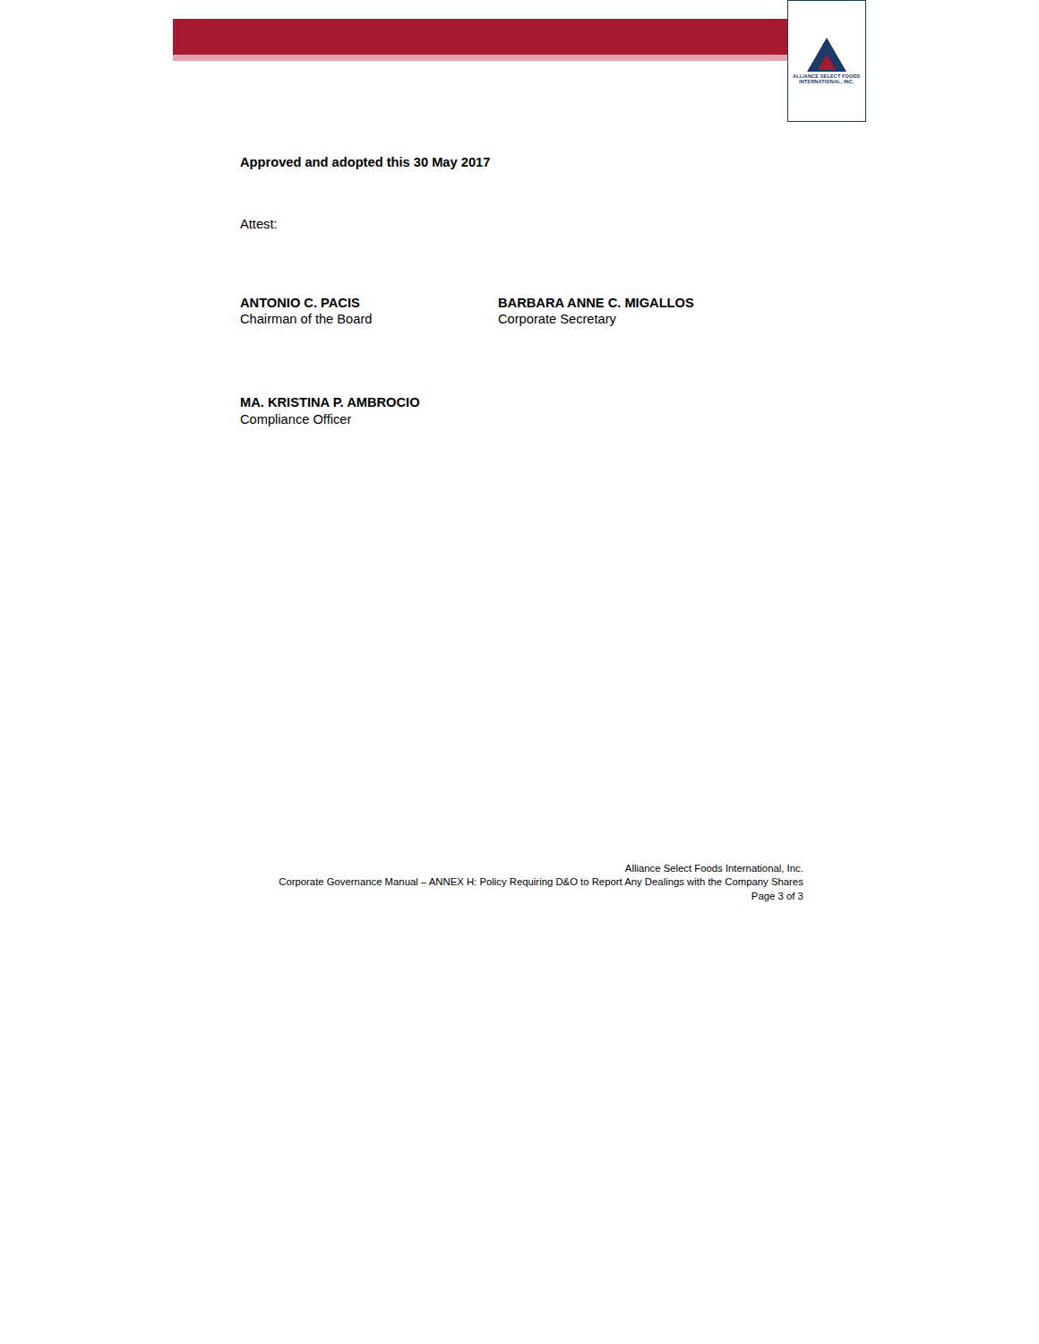Alliance Select Foods
International, Inc.
Approved and adopted this 30 May 2017
Attest:
ANTONIO C. PACIS
Chairman of the Board
BARBARA ANNE C. MIGALLOS
Corporate Secretary
MA. KRISTINA P. AMBROCIO
Compliance Officer
Alliance Select Foods International, Inc.
Corporate Governance Manual – ANNEX H: Policy Requiring D&O to Report Any Dealings with the Company Shares
Page 3 of 3